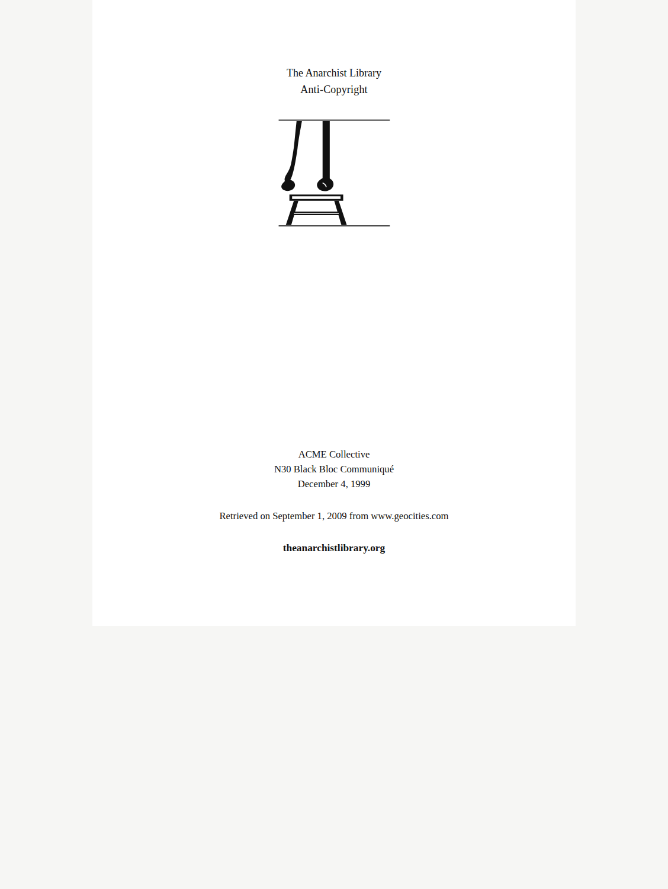The Anarchist Library Anti-Copyright
Hanging legs above a stool
ACME Collective
N30 Black Bloc Communiqué
December 4, 1999
Retrieved on September 1, 2009 from www.geocities.com
theanarchistlibrary.org